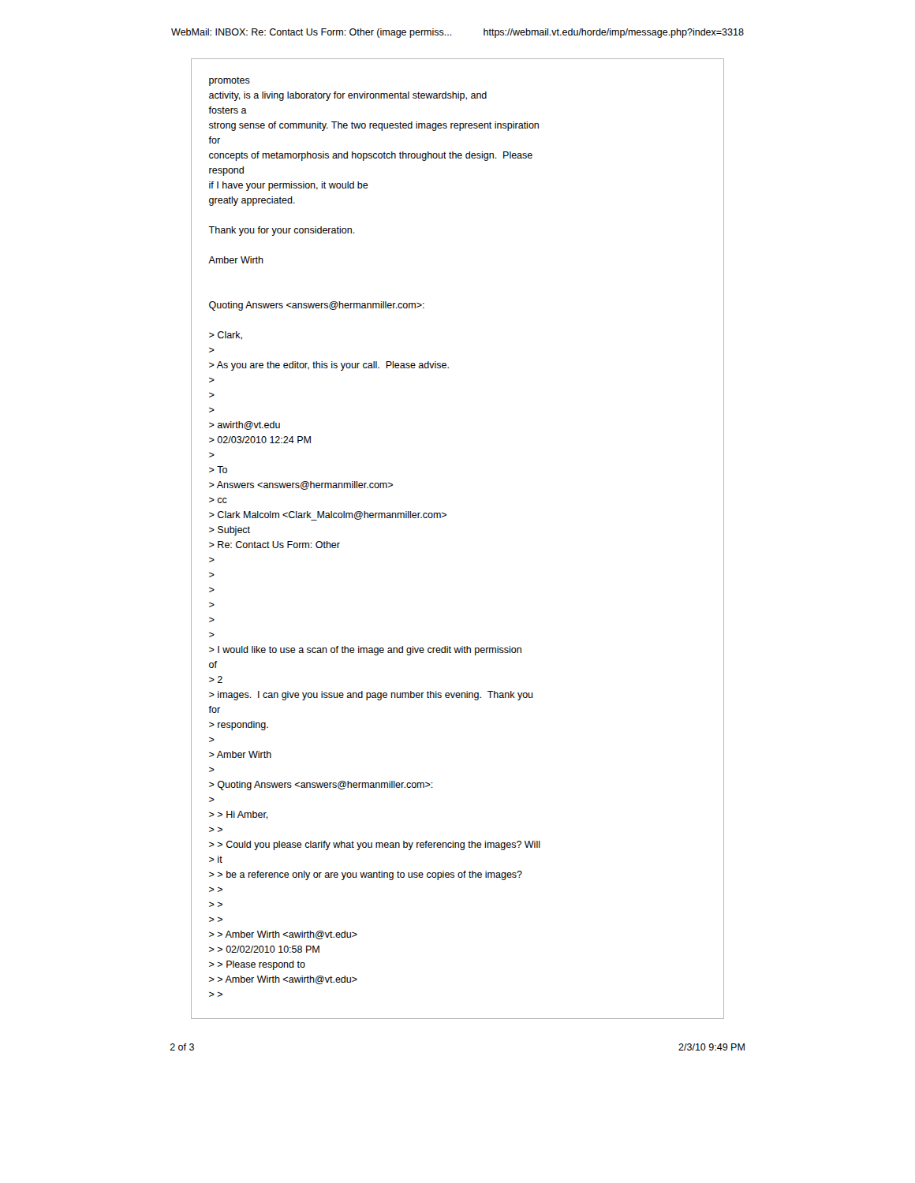WebMail: INBOX: Re: Contact Us Form: Other (image permiss... https://webmail.vt.edu/horde/imp/message.php?index=3318
promotes
activity, is a living laboratory for environmental stewardship, and
fosters a
strong sense of community. The two requested images represent inspiration
for
concepts of metamorphosis and hopscotch throughout the design.  Please
respond
if I have your permission, it would be
greatly appreciated.

Thank you for your consideration.

Amber Wirth


Quoting Answers <answers@hermanmiller.com>:

> Clark,
>
> As you are the editor, this is your call.  Please advise.
>
>
>
> awirth@vt.edu
> 02/03/2010 12:24 PM
>
> To
> Answers <answers@hermanmiller.com>
> cc
> Clark Malcolm <Clark_Malcolm@hermanmiller.com>
> Subject
> Re: Contact Us Form: Other
>
>
>
>
>
>
> I would like to use a scan of the image and give credit with permission
of
> 2
> images.  I can give you issue and page number this evening.  Thank you
for
> responding.
>
> Amber Wirth
>
> Quoting Answers <answers@hermanmiller.com>:
>
> > Hi Amber,
> >
> > Could you please clarify what you mean by referencing the images? Will
> it
> > be a reference only or are you wanting to use copies of the images?
> >
> >
> >
> > Amber Wirth <awirth@vt.edu>
> > 02/02/2010 10:58 PM
> > Please respond to
> > Amber Wirth <awirth@vt.edu>
> >
2 of 3 2/3/10 9:49 PM